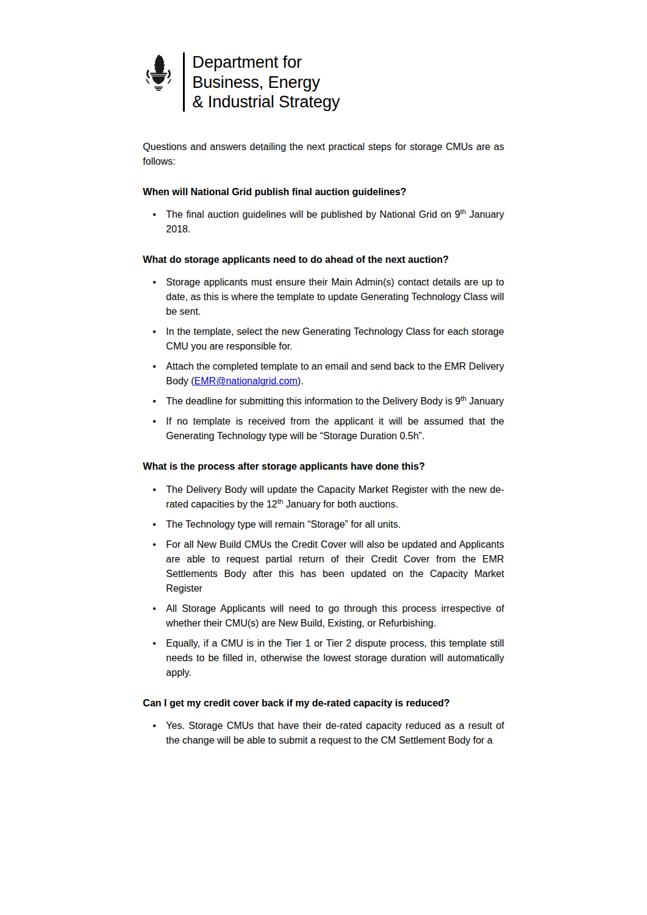Department for Business, Energy & Industrial Strategy
Questions and answers detailing the next practical steps for storage CMUs are as follows:
When will National Grid publish final auction guidelines?
The final auction guidelines will be published by National Grid on 9th January 2018.
What do storage applicants need to do ahead of the next auction?
Storage applicants must ensure their Main Admin(s) contact details are up to date, as this is where the template to update Generating Technology Class will be sent.
In the template, select the new Generating Technology Class for each storage CMU you are responsible for.
Attach the completed template to an email and send back to the EMR Delivery Body (EMR@nationalgrid.com).
The deadline for submitting this information to the Delivery Body is 9th January
If no template is received from the applicant it will be assumed that the Generating Technology type will be “Storage Duration 0.5h”.
What is the process after storage applicants have done this?
The Delivery Body will update the Capacity Market Register with the new de-rated capacities by the 12th January for both auctions.
The Technology type will remain “Storage” for all units.
For all New Build CMUs the Credit Cover will also be updated and Applicants are able to request partial return of their Credit Cover from the EMR Settlements Body after this has been updated on the Capacity Market Register
All Storage Applicants will need to go through this process irrespective of whether their CMU(s) are New Build, Existing, or Refurbishing.
Equally, if a CMU is in the Tier 1 or Tier 2 dispute process, this template still needs to be filled in, otherwise the lowest storage duration will automatically apply.
Can I get my credit cover back if my de-rated capacity is reduced?
Yes. Storage CMUs that have their de-rated capacity reduced as a result of the change will be able to submit a request to the CM Settlement Body for a